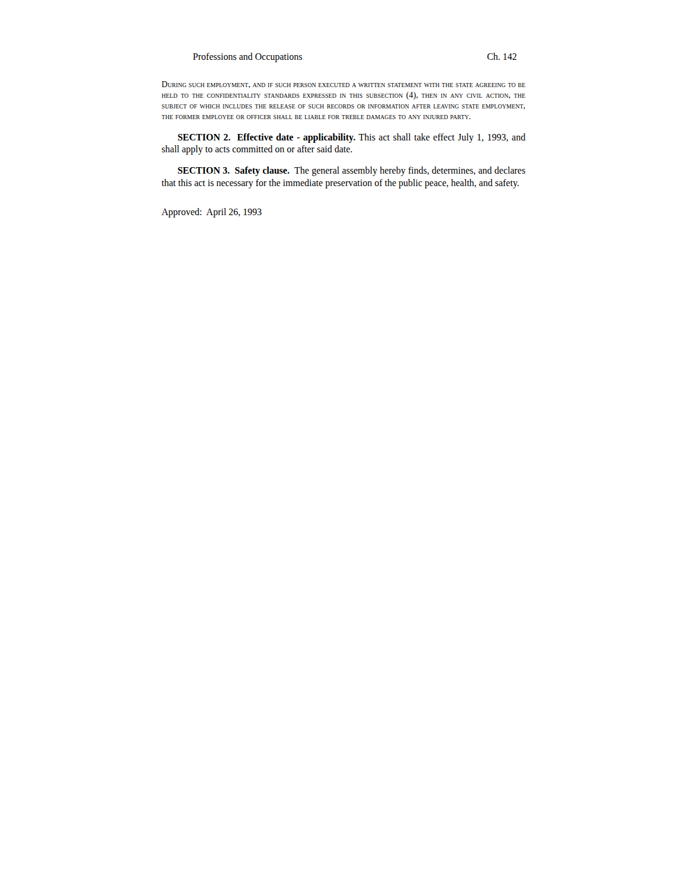Professions and Occupations Ch. 142
During such employment, and if such person executed a written statement with the state agreeing to be held to the confidentiality standards expressed in this subsection (4), then in any civil action, the subject of which includes the release of such records or information after leaving state employment, the former employee or officer shall be liable for treble damages to any injured party.
SECTION 2. Effective date - applicability. This act shall take effect July 1, 1993, and shall apply to acts committed on or after said date.
SECTION 3. Safety clause. The general assembly hereby finds, determines, and declares that this act is necessary for the immediate preservation of the public peace, health, and safety.
Approved: April 26, 1993